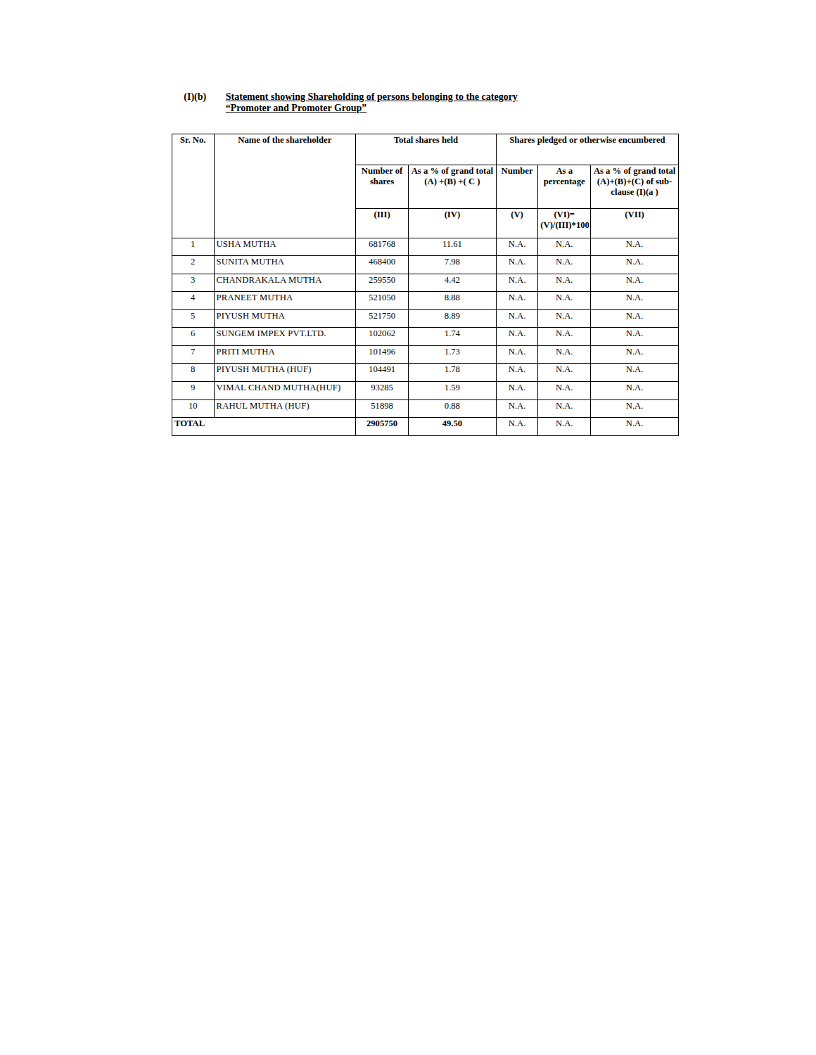(I)(b)
Statement showing Shareholding of persons belonging to the category
“Promoter and Promoter Group”
| Sr. No. | Name of the shareholder | Total shares held | Shares pledged or otherwise encumbered |
| --- | --- | --- | --- |
| Number of shares | As a % of grand total (A) +(B) +( C ) | Number | As a percentage | As a % of grand total (A)+(B)+(C) of sub- clause (I)(a ) |
| (III) | (IV) | (V) | (VI)= (V)/(III)*100 | (VII) |
| 1 | USHA MUTHA | 681768 | 11.61 | N.A. | N.A. | N.A. |
| 2 | SUNITA MUTHA | 468400 | 7.98 | N.A. | N.A. | N.A. |
| 3 | CHANDRAKALA MUTHA | 259550 | 4.42 | N.A. | N.A. | N.A. |
| 4 | PRANEET MUTHA | 521050 | 8.88 | N.A. | N.A. | N.A. |
| 5 | PIYUSH MUTHA | 521750 | 8.89 | N.A. | N.A. | N.A. |
| 6 | SUNGEM IMPEX PVT.LTD. | 102062 | 1.74 | N.A. | N.A. | N.A. |
| 7 | PRITI MUTHA | 101496 | 1.73 | N.A. | N.A. | N.A. |
| 8 | PIYUSH MUTHA (HUF) | 104491 | 1.78 | N.A. | N.A. | N.A. |
| 9 | VIMAL CHAND MUTHA(HUF) | 93285 | 1.59 | N.A. | N.A. | N.A. |
| 10 | RAHUL MUTHA (HUF) | 51898 | 0.88 | N.A. | N.A. | N.A. |
| TOTAL | 2905750 | 49.50 | N.A. | N.A. | N.A. |